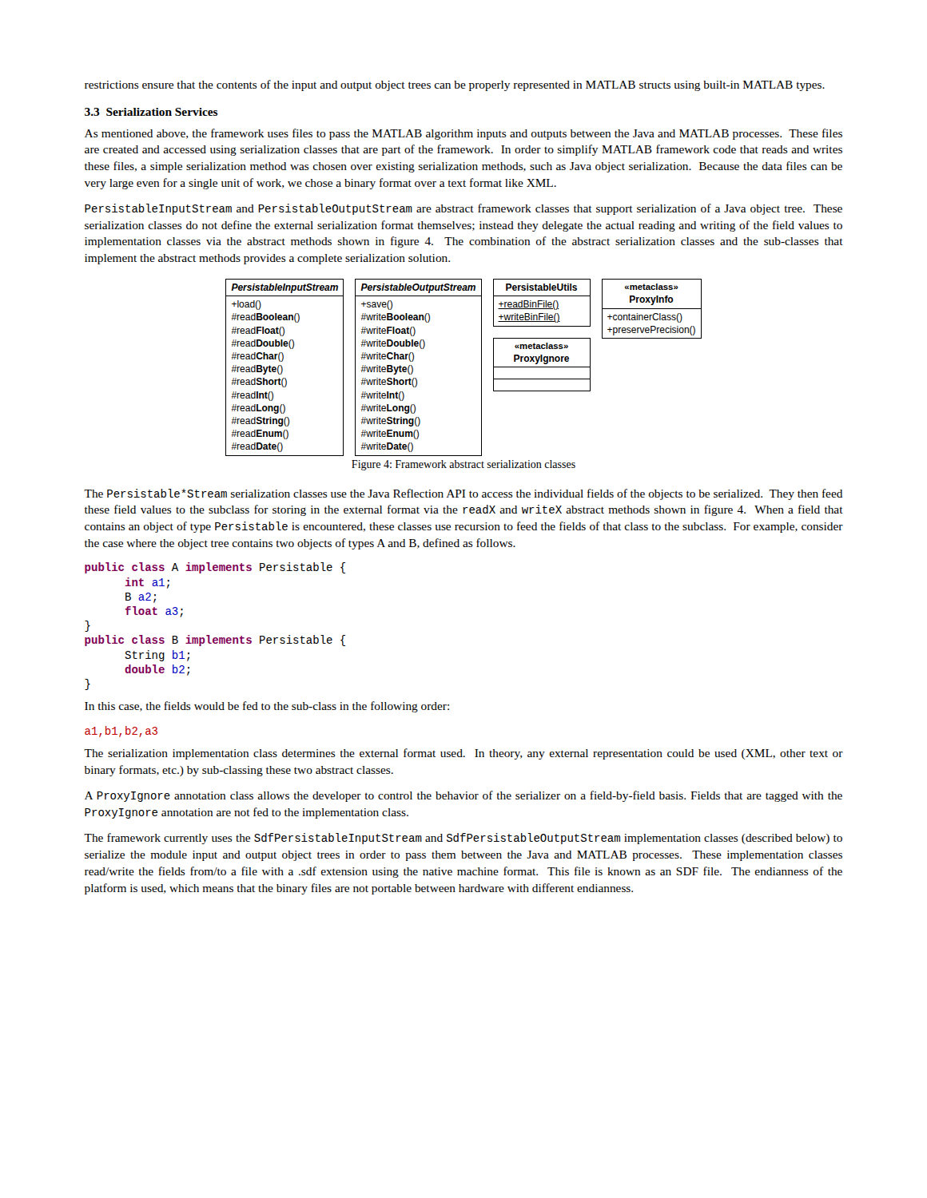restrictions ensure that the contents of the input and output object trees can be properly represented in MATLAB structs using built-in MATLAB types.
3.3 Serialization Services
As mentioned above, the framework uses files to pass the MATLAB algorithm inputs and outputs between the Java and MATLAB processes. These files are created and accessed using serialization classes that are part of the framework. In order to simplify MATLAB framework code that reads and writes these files, a simple serialization method was chosen over existing serialization methods, such as Java object serialization. Because the data files can be very large even for a single unit of work, we chose a binary format over a text format like XML.
PersistableInputStream and PersistableOutputStream are abstract framework classes that support serialization of a Java object tree. These serialization classes do not define the external serialization format themselves; instead they delegate the actual reading and writing of the field values to implementation classes via the abstract methods shown in figure 4. The combination of the abstract serialization classes and the sub-classes that implement the abstract methods provides a complete serialization solution.
PersistableInputStream
+load()
#readBoolean()
#readFloat()
#readDouble()
#readChar()
#readByte()
#readShort()
#readInt()
#readLong()
#readString()
#readEnum()
#readDate()
PersistableOutputStream
+save()
#writeBoolean()
#writeFloat()
#writeDouble()
#writeChar()
#writeByte()
#writeShort()
#writeInt()
#writeLong()
#writeString()
#writeEnum()
#writeDate()
PersistableUtils
+readBinFile()
+writeBinFile()
«metaclass»ProxyIgnore
«metaclass»ProxyInfo
+containerClass()
+preservePrecision()
Figure 4: Framework abstract serialization classes
The Persistable*Stream serialization classes use the Java Reflection API to access the individual fields of the objects to be serialized. They then feed these field values to the subclass for storing in the external format via the readX and writeX abstract methods shown in figure 4. When a field that contains an object of type Persistable is encountered, these classes use recursion to feed the fields of that class to the subclass. For example, consider the case where the object tree contains two objects of types A and B, defined as follows.
public class A implements Persistable {
      int a1;
      B a2;
      float a3;
}
public class B implements Persistable {
      String b1;
      double b2;
}
In this case, the fields would be fed to the sub-class in the following order:
a1,b1,b2,a3
The serialization implementation class determines the external format used. In theory, any external representation could be used (XML, other text or binary formats, etc.) by sub-classing these two abstract classes.
A ProxyIgnore annotation class allows the developer to control the behavior of the serializer on a field-by-field basis. Fields that are tagged with the ProxyIgnore annotation are not fed to the implementation class.
The framework currently uses the SdfPersistableInputStream and SdfPersistableOutputStream implementation classes (described below) to serialize the module input and output object trees in order to pass them between the Java and MATLAB processes. These implementation classes read/write the fields from/to a file with a .sdf extension using the native machine format. This file is known as an SDF file. The endianness of the platform is used, which means that the binary files are not portable between hardware with different endianness.